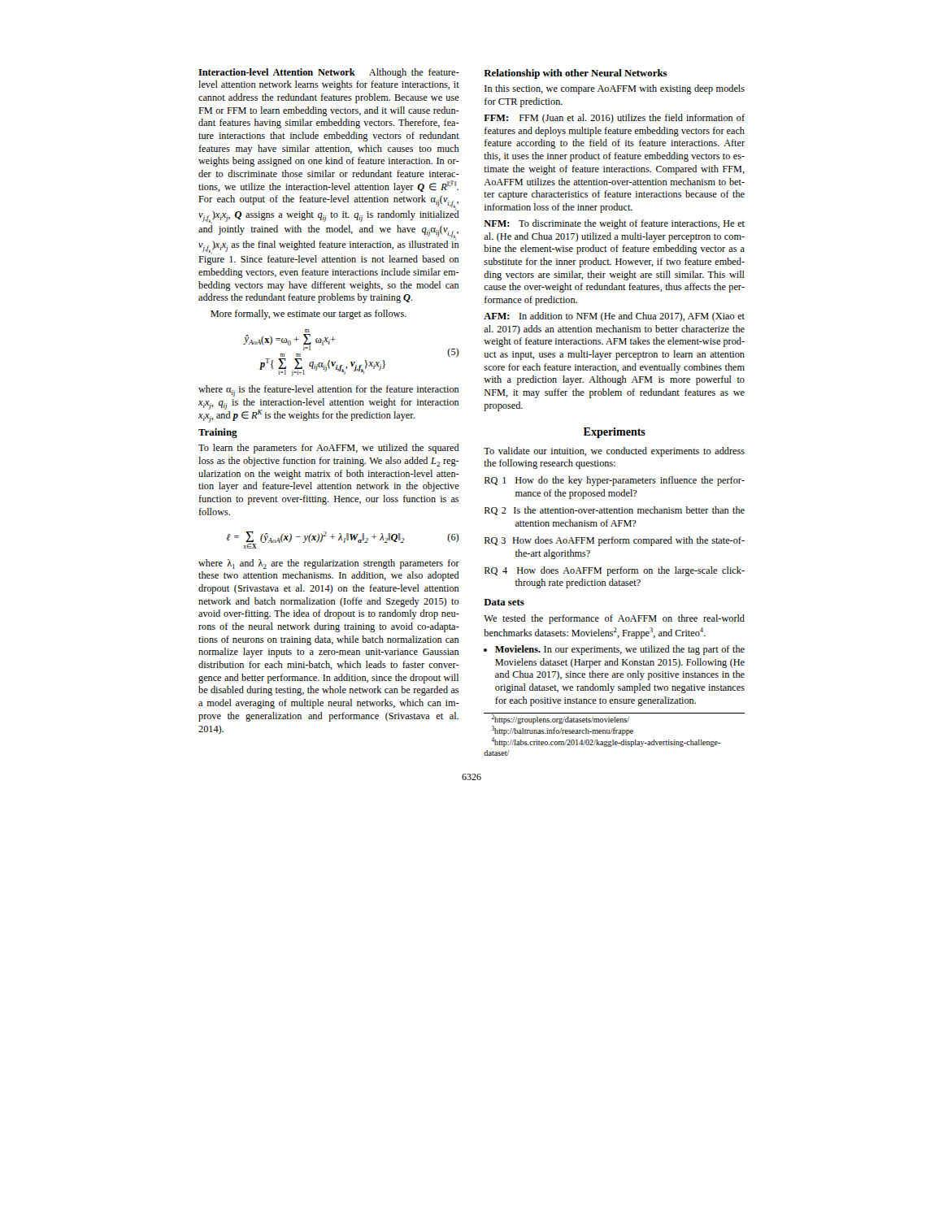Interaction-level Attention Network Although the feature-level attention network learns weights for feature interactions, it cannot address the redundant features problem. Because we use FM or FFM to learn embedding vectors, and it will cause redundant features having similar embedding vectors. Therefore, feature interactions that include embedding vectors of redundant features may have similar attention, which causes too much weights being assigned on one kind of feature interaction. In order to discriminate those similar or redundant feature interactions, we utilize the interaction-level attention layer Q ∈ R‖ℱ‖. For each output of the feature-level attention network αij(vi,fkj, vj,fki)xixj, Q assigns a weight qij to it. qij is randomly initialized and jointly trained with the model, and we have qijαij(vi,fkj, vj,fki)xixj as the final weighted feature interaction, as illustrated in Figure 1. Since feature-level attention is not learned based on embedding vectors, even feature interactions include similar embedding vectors may have different weights, so the model can address the redundant feature problems by training Q.
More formally, we estimate our target as follows.
ŷAoA(x) =ω0 + mΣi=1 ωixi+ pT{ mΣi=1 mΣj=i+1 qijαij⟨vi,fkj, vj,fki⟩xixj}
(5)
where αij is the feature-level attention for the feature interaction xixj, qij is the interaction-level attention weight for interaction xixj, and p ∈ RK is the weights for the prediction layer.
Training
To learn the parameters for AoAFFM, we utilized the squared loss as the objective function for training. We also added L2 regularization on the weight matrix of both interaction-level attention layer and feature-level attention network in the objective function to prevent over-fitting. Hence, our loss function is as follows.
ℓ = Σx∈X (ŷAoA(x) − y(x))2 + λ1‖Wα‖2 + λ2‖Q‖2
(6)
where λ1 and λ2 are the regularization strength parameters for these two attention mechanisms. In addition, we also adopted dropout (Srivastava et al. 2014) on the feature-level attention network and batch normalization (Ioffe and Szegedy 2015) to avoid over-fitting. The idea of dropout is to randomly drop neurons of the neural network during training to avoid co-adaptations of neurons on training data, while batch normalization can normalize layer inputs to a zero-mean unit-variance Gaussian distribution for each mini-batch, which leads to faster convergence and better performance. In addition, since the dropout will be disabled during testing, the whole network can be regarded as a model averaging of multiple neural networks, which can improve the generalization and performance (Srivastava et al. 2014).
Relationship with other Neural Networks
In this section, we compare AoAFFM with existing deep models for CTR prediction.
FFM: FFM (Juan et al. 2016) utilizes the field information of features and deploys multiple feature embedding vectors for each feature according to the field of its feature interactions. After this, it uses the inner product of feature embedding vectors to estimate the weight of feature interactions. Compared with FFM, AoAFFM utilizes the attention-over-attention mechanism to better capture characteristics of feature interactions because of the information loss of the inner product.
NFM: To discriminate the weight of feature interactions, He et al. (He and Chua 2017) utilized a multi-layer perceptron to combine the element-wise product of feature embedding vector as a substitute for the inner product. However, if two feature embedding vectors are similar, their weight are still similar. This will cause the over-weight of redundant features, thus affects the performance of prediction.
AFM: In addition to NFM (He and Chua 2017), AFM (Xiao et al. 2017) adds an attention mechanism to better characterize the weight of feature interactions. AFM takes the element-wise product as input, uses a multi-layer perceptron to learn an attention score for each feature interaction, and eventually combines them with a prediction layer. Although AFM is more powerful to NFM, it may suffer the problem of redundant features as we proposed.
Experiments
To validate our intuition, we conducted experiments to address the following research questions:
RQ 1 How do the key hyper-parameters influence the performance of the proposed model?
RQ 2 Is the attention-over-attention mechanism better than the attention mechanism of AFM?
RQ 3 How does AoAFFM perform compared with the state-of-the-art algorithms?
RQ 4 How does AoAFFM perform on the large-scale click-through rate prediction dataset?
Data sets
We tested the performance of AoAFFM on three real-world benchmarks datasets: Movielens2, Frappe3, and Criteo4.
Movielens. In our experiments, we utilized the tag part of the Movielens dataset (Harper and Konstan 2015). Following (He and Chua 2017), since there are only positive instances in the original dataset, we randomly sampled two negative instances for each positive instance to ensure generalization.
2https://grouplens.org/datasets/movielens/
3http://baltrunas.info/research-menu/frappe
4http://labs.criteo.com/2014/02/kaggle-display-advertising-challenge-dataset/
6326